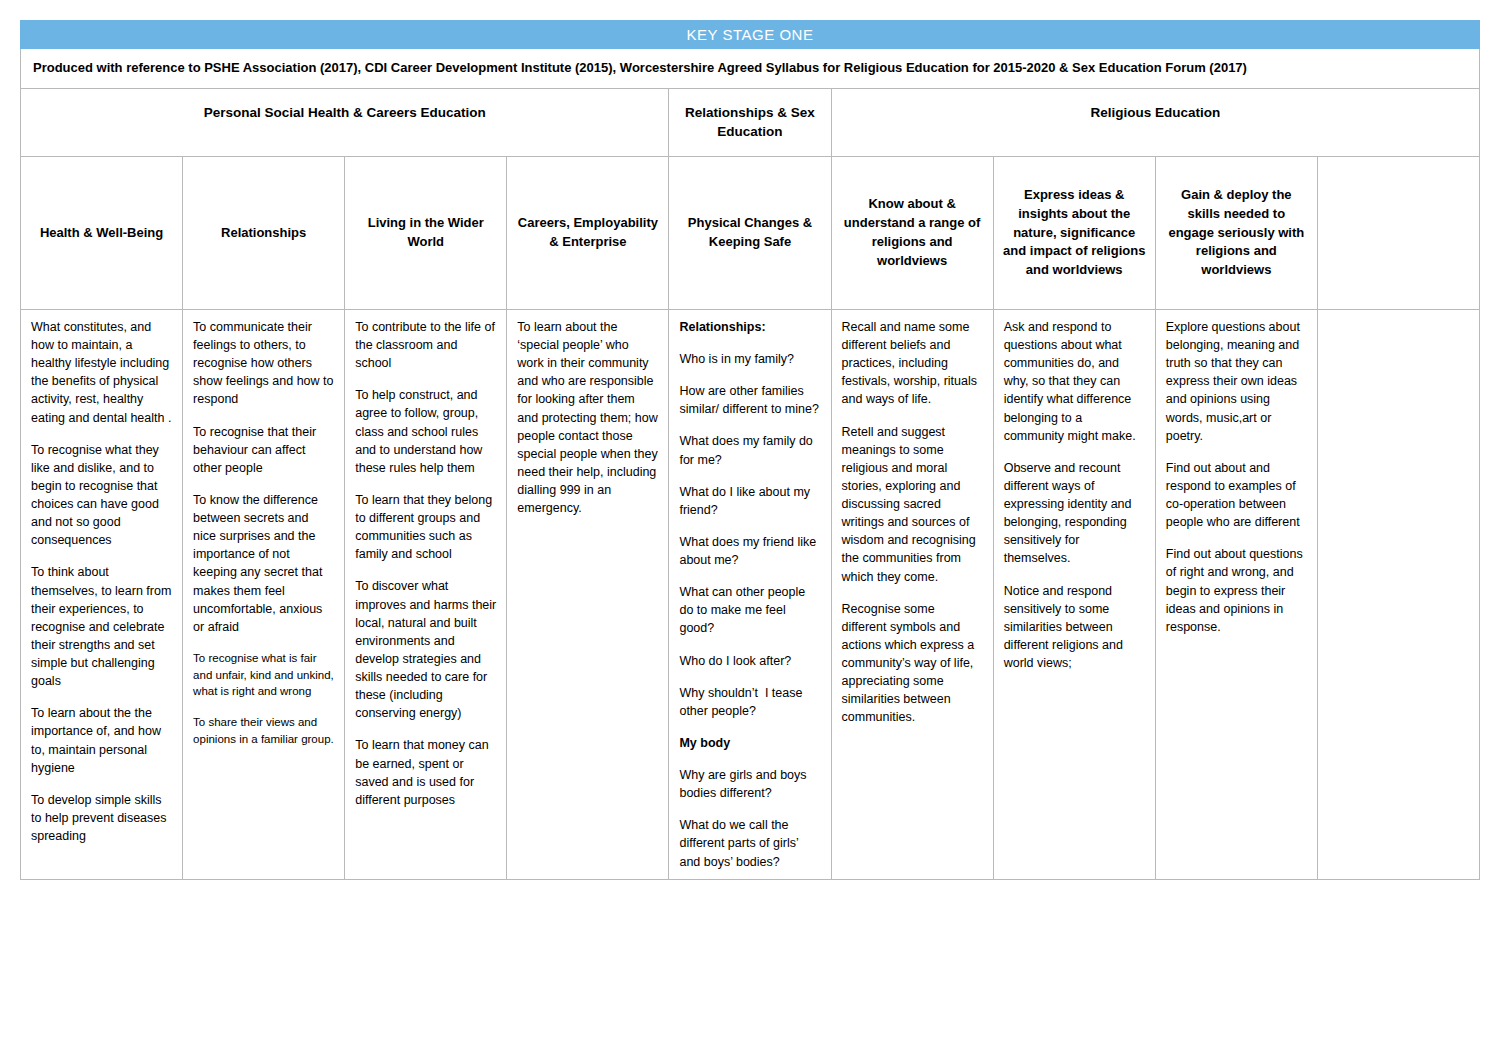KEY STAGE ONE
| Produced with reference to PSHE Association (2017), CDI Career Development Institute (2015), Worcestershire Agreed Syllabus for Religious Education for 2015-2020 & Sex Education Forum (2017) |
| Personal Social Health & Careers Education | Relationships & Sex Education | Religious Education |
| Health & Well-Being | Relationships | Living in the Wider World | Careers, Employability & Enterprise | Physical Changes & Keeping Safe | Know about & understand a range of religions and worldviews | Express ideas & insights about the nature, significance and impact of religions and worldviews | Gain & deploy the skills needed to engage seriously with religions and worldviews | |
| What constitutes, and how to maintain, a healthy lifestyle including the benefits of physical activity, rest, healthy eating and dental health . To recognise what they like and dislike, and to begin to recognise that choices can have good and not so good consequences To think about themselves, to learn from their experiences, to recognise and celebrate their strengths and set simple but challenging goals To learn about the the importance of, and how to, maintain personal hygiene To develop simple skills to help prevent diseases spreading | To communicate their feelings to others, to recognise how others show feelings and how to respond To recognise that their behaviour can affect other people To know the difference between secrets and nice surprises and the importance of not keeping any secret that makes them feel uncomfortable, anxious or afraid To recognise what is fair and unfair, kind and unkind, what is right and wrong To share their views and opinions in a familiar group. | To contribute to the life of the classroom and school To help construct, and agree to follow, group, class and school rules and to understand how these rules help them To learn that they belong to different groups and communities such as family and school To discover what improves and harms their local, natural and built environments and develop strategies and skills needed to care for these (including conserving energy) To learn that money can be earned, spent or saved and is used for different purposes | To learn about the ‘special people’ who work in their community and who are responsible for looking after them and protecting them; how people contact those special people when they need their help, including dialling 999 in an emergency. | Relationships: Who is in my family? How are other families similar/ different to mine? What does my family do for me? What do I like about my friend? What does my friend like about me? What can other people do to make me feel good? Who do I look after? Why shouldn’t I tease other people? My body Why are girls and boys bodies different? What do we call the different parts of girls’ and boys’ bodies? | Recall and name some different beliefs and practices, including festivals, worship, rituals and ways of life. Retell and suggest meanings to some religious and moral stories, exploring and discussing sacred writings and sources of wisdom and recognising the communities from which they come. Recognise some different symbols and actions which express a community’s way of life, appreciating some similarities between communities. | Ask and respond to questions about what communities do, and why, so that they can identify what difference belonging to a community might make. Observe and recount different ways of expressing identity and belonging, responding sensitively for themselves. Notice and respond sensitively to some similarities between different religions and world views; | Explore questions about belonging, meaning and truth so that they can express their own ideas and opinions using words, music,art or poetry. Find out about and respond to examples of co-operation between people who are different Find out about questions of right and wrong, and begin to express their ideas and opinions in response. | |